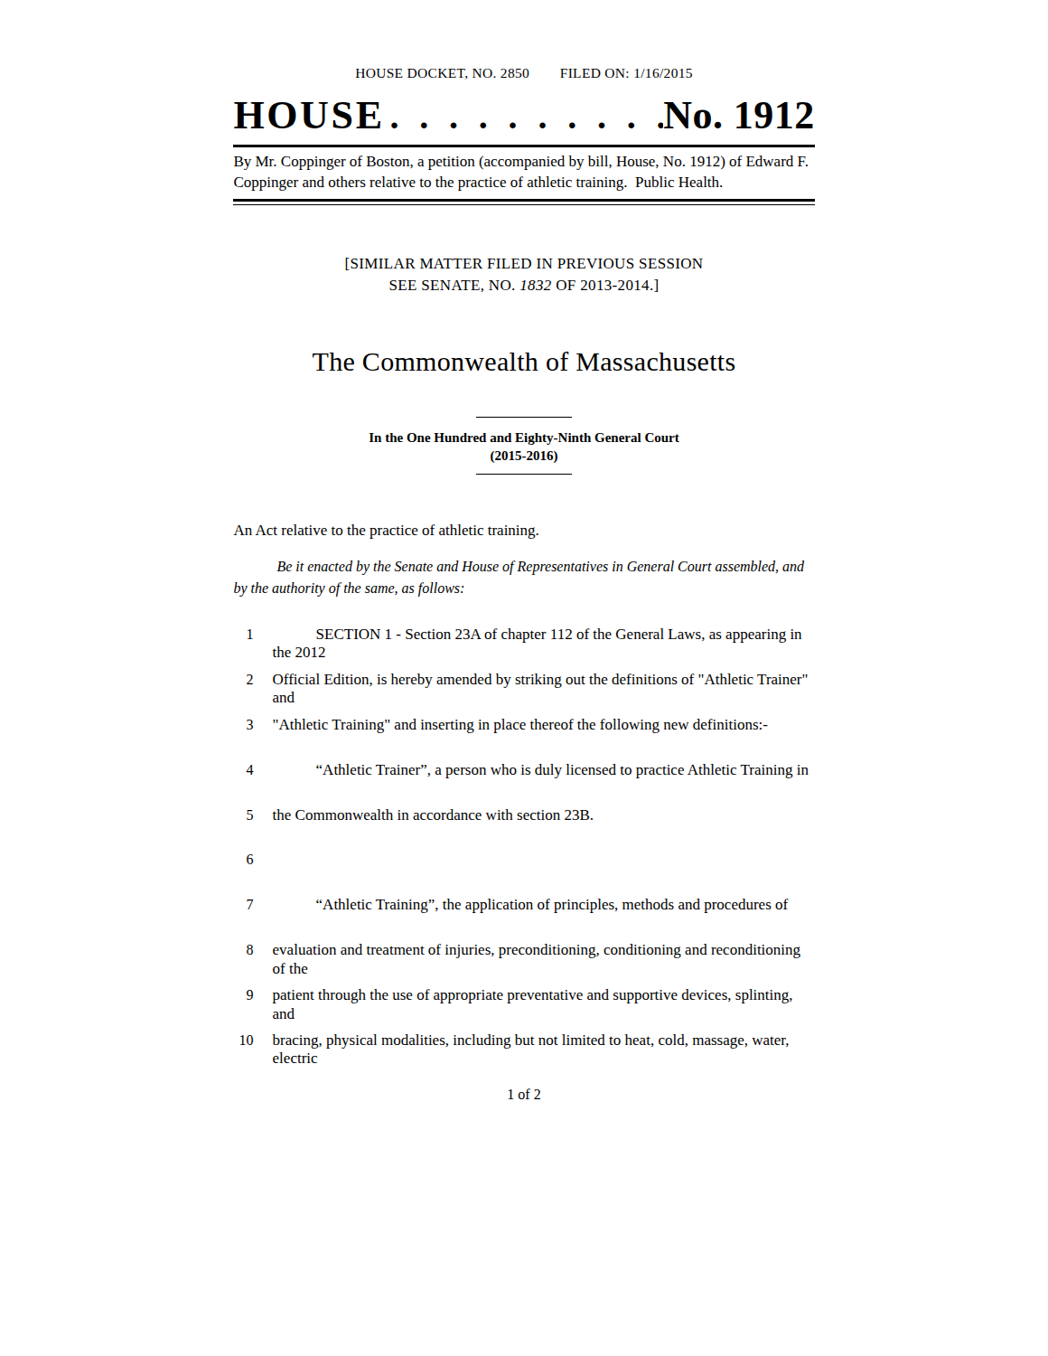HOUSE DOCKET, NO. 2850 FILED ON: 1/16/2015
HOUSE . . . . . . . . . . . . . . . No. 1912
By Mr. Coppinger of Boston, a petition (accompanied by bill, House, No. 1912) of Edward F. Coppinger and others relative to the practice of athletic training. Public Health.
[SIMILAR MATTER FILED IN PREVIOUS SESSION SEE SENATE, NO. 1832 OF 2013-2014.]
The Commonwealth of Massachusetts
In the One Hundred and Eighty-Ninth General Court
(2015-2016)
An Act relative to the practice of athletic training.
Be it enacted by the Senate and House of Representatives in General Court assembled, and by the authority of the same, as follows:
1
SECTION 1 - Section 23A of chapter 112 of the General Laws, as appearing in the 2012
2
Official Edition, is hereby amended by striking out the definitions of "Athletic Trainer" and
3
"Athletic Training" and inserting in place thereof the following new definitions:-
4
“Athletic Trainer”, a person who is duly licensed to practice Athletic Training in
5
the Commonwealth in accordance with section 23B.
6
7
“Athletic Training”, the application of principles, methods and procedures of
8
evaluation and treatment of injuries, preconditioning, conditioning and reconditioning of the
9
patient through the use of appropriate preventative and supportive devices, splinting, and
10
bracing, physical modalities, including but not limited to heat, cold, massage, water, electric
1 of 2